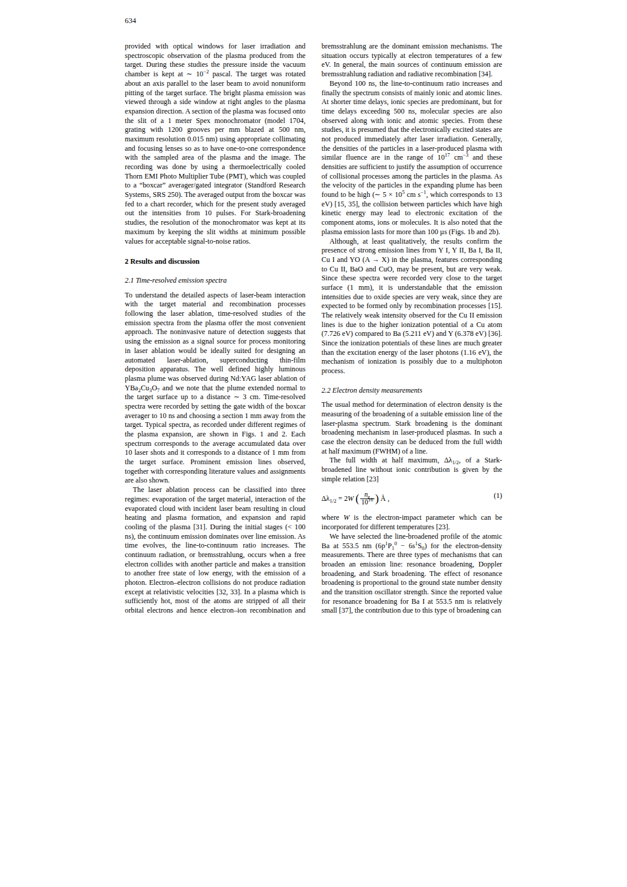634
provided with optical windows for laser irradiation and spectroscopic observation of the plasma produced from the target. During these studies the pressure inside the vacuum chamber is kept at ∼ 10−2 pascal. The target was rotated about an axis parallel to the laser beam to avoid nonuniform pitting of the target surface. The bright plasma emission was viewed through a side window at right angles to the plasma expansion direction. A section of the plasma was focused onto the slit of a 1 meter Spex monochromator (model 1704, grating with 1200 grooves per mm blazed at 500 nm, maximum resolution 0.015 nm) using appropriate collimating and focusing lenses so as to have one-to-one correspondence with the sampled area of the plasma and the image. The recording was done by using a thermoelectrically cooled Thorn EMI Photo Multiplier Tube (PMT), which was coupled to a “boxcar” averager/gated integrator (Standford Research Systems, SRS 250). The averaged output from the boxcar was fed to a chart recorder, which for the present study averaged out the intensities from 10 pulses. For Stark-broadening studies, the resolution of the monochromator was kept at its maximum by keeping the slit widths at minimum possible values for acceptable signal-to-noise ratios.
2 Results and discussion
2.1 Time-resolved emission spectra
To understand the detailed aspects of laser-beam interaction with the target material and recombination processes following the laser ablation, time-resolved studies of the emission spectra from the plasma offer the most convenient approach. The noninvasive nature of detection suggests that using the emission as a signal source for process monitoring in laser ablation would be ideally suited for designing an automated laser-ablation, superconducting thin-film deposition apparatus. The well defined highly luminous plasma plume was observed during Nd:YAG laser ablation of YBa2Cu3O7 and we note that the plume extended normal to the target surface up to a distance ∼ 3 cm. Time-resolved spectra were recorded by setting the gate width of the boxcar averager to 10 ns and choosing a section 1 mm away from the target. Typical spectra, as recorded under different regimes of the plasma expansion, are shown in Figs. 1 and 2. Each spectrum corresponds to the average accumulated data over 10 laser shots and it corresponds to a distance of 1 mm from the target surface. Prominent emission lines observed, together with corresponding literature values and assignments are also shown.
The laser ablation process can be classified into three regimes: evaporation of the target material, interaction of the evaporated cloud with incident laser beam resulting in cloud heating and plasma formation, and expansion and rapid cooling of the plasma [31]. During the initial stages (< 100 ns), the continuum emission dominates over line emission. As time evolves, the line-to-continuum ratio increases. The continuum radiation, or bremsstrahlung, occurs when a free electron collides with another particle and makes a transition to another free state of low energy, with the emission of a photon. Electron–electron collisions do not produce radiation except at relativistic velocities [32, 33]. In a plasma which is sufficiently hot, most of the atoms are stripped of all their orbital electrons and hence electron–ion recombination and bremsstrahlung are the dominant emission mechanisms. The situation occurs typically at electron temperatures of a few eV. In general, the main sources of continuum emission are bremsstrahlung radiation and radiative recombination [34].
Beyond 100 ns, the line-to-continuum ratio increases and finally the spectrum consists of mainly ionic and atomic lines. At shorter time delays, ionic species are predominant, but for time delays exceeding 500 ns, molecular species are also observed along with ionic and atomic species. From these studies, it is presumed that the electronically excited states are not produced immediately after laser irradiation. Generally, the densities of the particles in a laser-produced plasma with similar fluence are in the range of 1017 cm−3 and these densities are sufficient to justify the assumption of occurrence of collisional processes among the particles in the plasma. As the velocity of the particles in the expanding plume has been found to be high (∼ 5 × 105 cm s−1, which corresponds to 13 eV) [15, 35], the collision between particles which have high kinetic energy may lead to electronic excitation of the component atoms, ions or molecules. It is also noted that the plasma emission lasts for more than 100 µs (Figs. 1b and 2b).
Although, at least qualitatively, the results confirm the presence of strong emission lines from Y I, Y II, Ba I, Ba II, Cu I and YO (A → X) in the plasma, features corresponding to Cu II, BaO and CuO, may be present, but are very weak. Since these spectra were recorded very close to the target surface (1 mm), it is understandable that the emission intensities due to oxide species are very weak, since they are expected to be formed only by recombination processes [15]. The relatively weak intensity observed for the Cu II emission lines is due to the higher ionization potential of a Cu atom (7.726 eV) compared to Ba (5.211 eV) and Y (6.378 eV) [36]. Since the ionization potentials of these lines are much greater than the excitation energy of the laser photons (1.16 eV), the mechanism of ionization is possibly due to a multiphoton process.
2.2 Electron density measurements
The usual method for determination of electron density is the measuring of the broadening of a suitable emission line of the laser-plasma spectrum. Stark broadening is the dominant broadening mechanism in laser-produced plasmas. In such a case the electron density can be deduced from the full width at half maximum (FWHM) of a line.
The full width at half maximum, Δλ1/2, of a Stark-broadened line without ionic contribution is given by the simple relation [23]
(1) Δλ1/2 = 2W (ne 1016) Å ,
where W is the electron-impact parameter which can be incorporated for different temperatures [23].
We have selected the line-broadened profile of the atomic Ba at 553.5 nm (6p1P10 − 6s1S0) for the electron-density measurements. There are three types of mechanisms that can broaden an emission line: resonance broadening, Doppler broadening, and Stark broadening. The effect of resonance broadening is proportional to the ground state number density and the transition oscillator strength. Since the reported value for resonance broadening for Ba I at 553.5 nm is relatively small [37], the contribution due to this type of broadening can